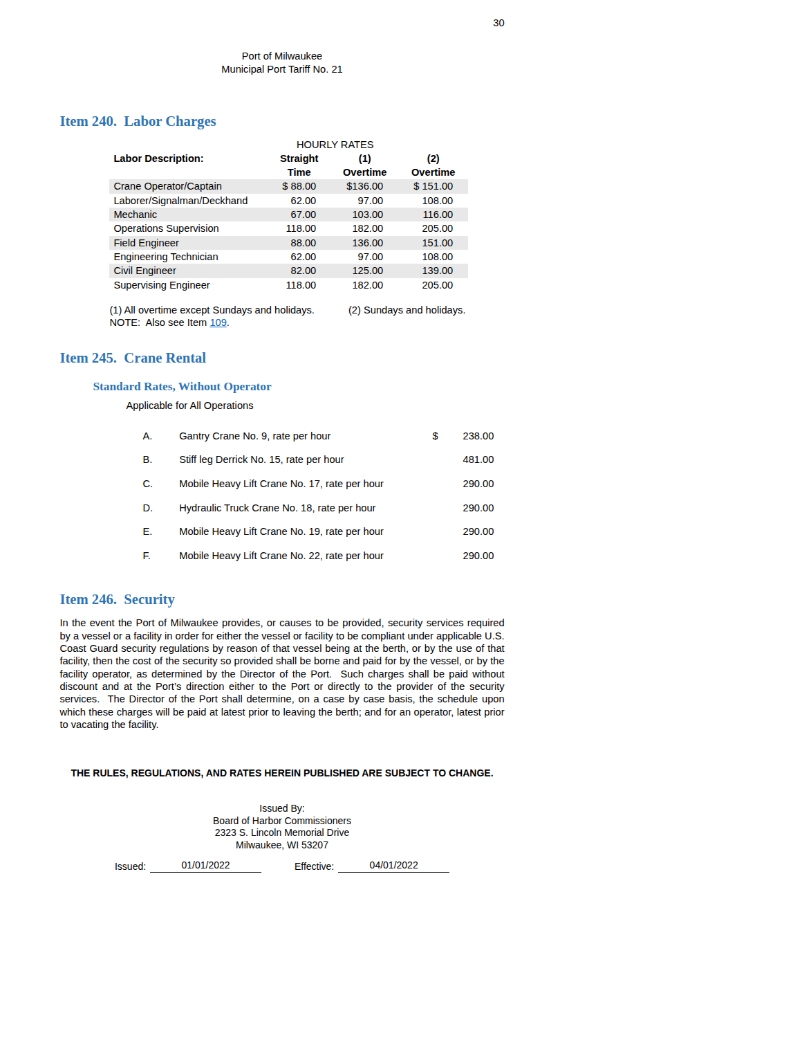30
Port of Milwaukee
Municipal Port Tariff No. 21
Item 240. Labor Charges
HOURLY RATES
| Labor Description: | Straight | (1) | (2) |
| --- | --- | --- | --- |
| | Time | Overtime | Overtime |
| Crane Operator/Captain | $ 88.00 | $136.00 | $ 151.00 |
| Laborer/Signalman/Deckhand | 62.00 | 97.00 | 108.00 |
| Mechanic | 67.00 | 103.00 | 116.00 |
| Operations Supervision | 118.00 | 182.00 | 205.00 |
| Field Engineer | 88.00 | 136.00 | 151.00 |
| Engineering Technician | 62.00 | 97.00 | 108.00 |
| Civil Engineer | 82.00 | 125.00 | 139.00 |
| Supervising Engineer | 118.00 | 182.00 | 205.00 |
(1) All overtime except Sundays and holidays.
(2) Sundays and holidays.
NOTE: Also see Item 109.
Item 245. Crane Rental
Standard Rates, Without Operator
Applicable for All Operations
| A. | Gantry Crane No. 9, rate per hour | $ | 238.00 |
| B. | Stiff leg Derrick No. 15, rate per hour | | 481.00 |
| C. | Mobile Heavy Lift Crane No. 17, rate per hour | | 290.00 |
| D. | Hydraulic Truck Crane No. 18, rate per hour | | 290.00 |
| E. | Mobile Heavy Lift Crane No. 19, rate per hour | | 290.00 |
| F. | Mobile Heavy Lift Crane No. 22, rate per hour | | 290.00 |
Item 246. Security
In the event the Port of Milwaukee provides, or causes to be provided, security services required by a vessel or a facility in order for either the vessel or facility to be compliant under applicable U.S. Coast Guard security regulations by reason of that vessel being at the berth, or by the use of that facility, then the cost of the security so provided shall be borne and paid for by the vessel, or by the facility operator, as determined by the Director of the Port. Such charges shall be paid without discount and at the Port’s direction either to the Port or directly to the provider of the security services. The Director of the Port shall determine, on a case by case basis, the schedule upon which these charges will be paid at latest prior to leaving the berth; and for an operator, latest prior to vacating the facility.
THE RULES, REGULATIONS, AND RATES HEREIN PUBLISHED ARE SUBJECT TO CHANGE.
Issued By:
Board of Harbor Commissioners
2323 S. Lincoln Memorial Drive
Milwaukee, WI 53207
Issued: 01/01/2022
Effective: 04/01/2022